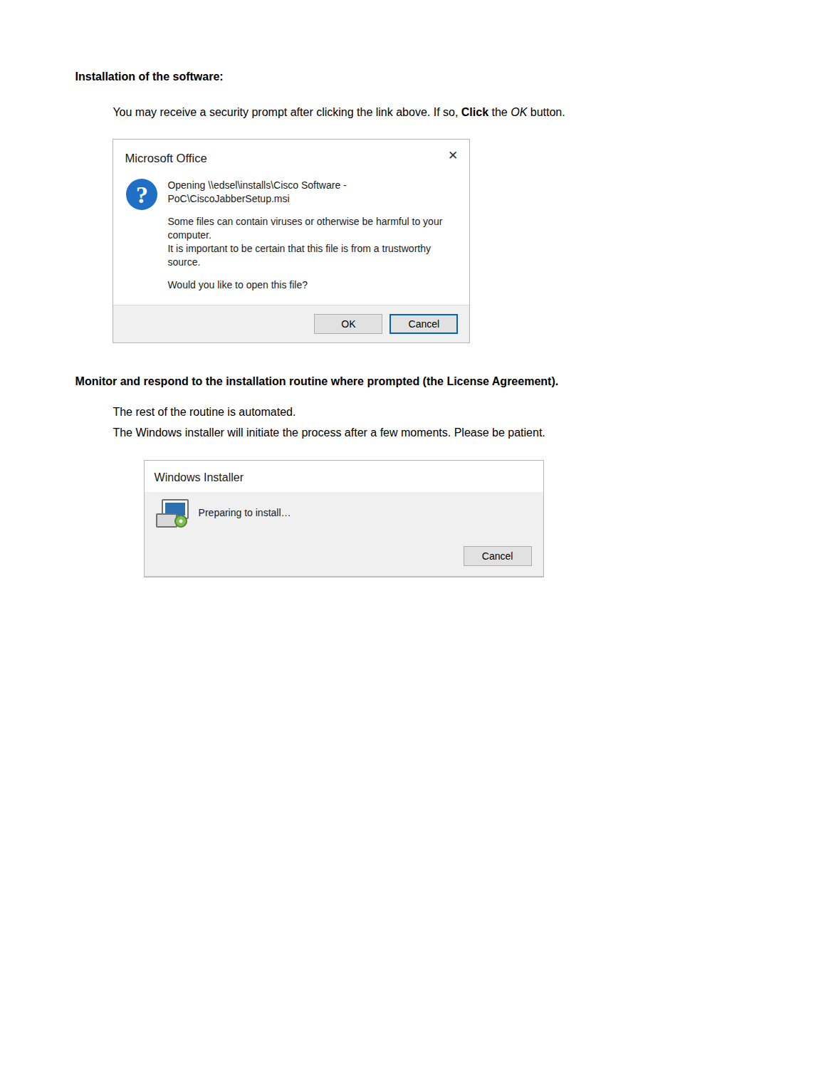Installation of the software:
You may receive a security prompt after clicking the link above. If so, Click the OK button.
Microsoft Office ✕
?
Opening \\edsel\installs\Cisco Software - PoC\CiscoJabberSetup.msi
Some files can contain viruses or otherwise be harmful to your computer.
It is important to be certain that this file is from a trustworthy source.
Would you like to open this file?
OK Cancel
Monitor and respond to the installation routine where prompted (the License Agreement).
The rest of the routine is automated.
The Windows installer will initiate the process after a few moments. Please be patient.
Windows Installer
Preparing to install…
Cancel